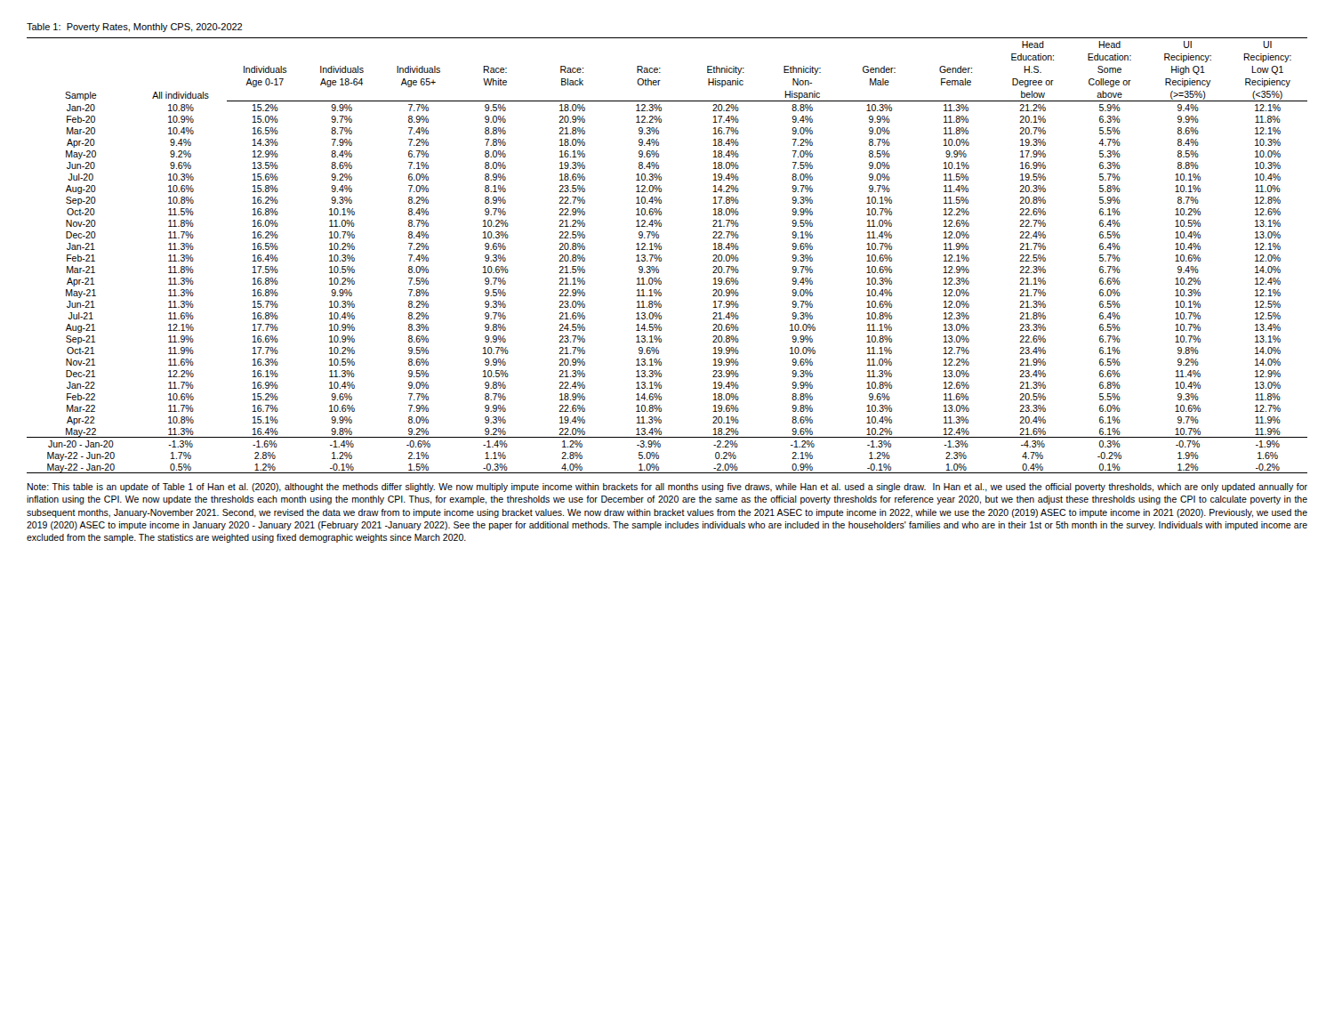Table 1: Poverty Rates, Monthly CPS, 2020-2022
| | | | | | | | | | | | | Head | Head | UI | UI |
| --- | --- | --- | --- | --- | --- | --- | --- | --- | --- | --- | --- | --- | --- | --- | --- |
| Education: | Education: | Recipiency: | Recipiency: |
| Sample | All individuals | Individuals | Individuals | Individuals | Race: | Race: | Race: | Ethnicity: | Ethnicity: | Gender: | Gender: | H.S. | Some | High Q1 | Low Q1 |
| Age 0-17 | Age 18-64 | Age 65+ | White | Black | Other | Hispanic | Non- | Male | Female | Degree or | College or | Recipiency | Recipiency |
| | | | | | | | Hispanic | | | below | above | (>=35%) | (<35%) |
| Jan-20 | 10.8% | 15.2% | 9.9% | 7.7% | 9.5% | 18.0% | 12.3% | 20.2% | 8.8% | 10.3% | 11.3% | 21.2% | 5.9% | 9.4% | 12.1% |
| Feb-20 | 10.9% | 15.0% | 9.7% | 8.9% | 9.0% | 20.9% | 12.2% | 17.4% | 9.4% | 9.9% | 11.8% | 20.1% | 6.3% | 9.9% | 11.8% |
| Mar-20 | 10.4% | 16.5% | 8.7% | 7.4% | 8.8% | 21.8% | 9.3% | 16.7% | 9.0% | 9.0% | 11.8% | 20.7% | 5.5% | 8.6% | 12.1% |
| Apr-20 | 9.4% | 14.3% | 7.9% | 7.2% | 7.8% | 18.0% | 9.4% | 18.4% | 7.2% | 8.7% | 10.0% | 19.3% | 4.7% | 8.4% | 10.3% |
| May-20 | 9.2% | 12.9% | 8.4% | 6.7% | 8.0% | 16.1% | 9.6% | 18.4% | 7.0% | 8.5% | 9.9% | 17.9% | 5.3% | 8.5% | 10.0% |
| Jun-20 | 9.6% | 13.5% | 8.6% | 7.1% | 8.0% | 19.3% | 8.4% | 18.0% | 7.5% | 9.0% | 10.1% | 16.9% | 6.3% | 8.8% | 10.3% |
| Jul-20 | 10.3% | 15.6% | 9.2% | 6.0% | 8.9% | 18.6% | 10.3% | 19.4% | 8.0% | 9.0% | 11.5% | 19.5% | 5.7% | 10.1% | 10.4% |
| Aug-20 | 10.6% | 15.8% | 9.4% | 7.0% | 8.1% | 23.5% | 12.0% | 14.2% | 9.7% | 9.7% | 11.4% | 20.3% | 5.8% | 10.1% | 11.0% |
| Sep-20 | 10.8% | 16.2% | 9.3% | 8.2% | 8.9% | 22.7% | 10.4% | 17.8% | 9.3% | 10.1% | 11.5% | 20.8% | 5.9% | 8.7% | 12.8% |
| Oct-20 | 11.5% | 16.8% | 10.1% | 8.4% | 9.7% | 22.9% | 10.6% | 18.0% | 9.9% | 10.7% | 12.2% | 22.6% | 6.1% | 10.2% | 12.6% |
| Nov-20 | 11.8% | 16.0% | 11.0% | 8.7% | 10.2% | 21.2% | 12.4% | 21.7% | 9.5% | 11.0% | 12.6% | 22.7% | 6.4% | 10.5% | 13.1% |
| Dec-20 | 11.7% | 16.2% | 10.7% | 8.4% | 10.3% | 22.5% | 9.7% | 22.7% | 9.1% | 11.4% | 12.0% | 22.4% | 6.5% | 10.4% | 13.0% |
| Jan-21 | 11.3% | 16.5% | 10.2% | 7.2% | 9.6% | 20.8% | 12.1% | 18.4% | 9.6% | 10.7% | 11.9% | 21.7% | 6.4% | 10.4% | 12.1% |
| Feb-21 | 11.3% | 16.4% | 10.3% | 7.4% | 9.3% | 20.8% | 13.7% | 20.0% | 9.3% | 10.6% | 12.1% | 22.5% | 5.7% | 10.6% | 12.0% |
| Mar-21 | 11.8% | 17.5% | 10.5% | 8.0% | 10.6% | 21.5% | 9.3% | 20.7% | 9.7% | 10.6% | 12.9% | 22.3% | 6.7% | 9.4% | 14.0% |
| Apr-21 | 11.3% | 16.8% | 10.2% | 7.5% | 9.7% | 21.1% | 11.0% | 19.6% | 9.4% | 10.3% | 12.3% | 21.1% | 6.6% | 10.2% | 12.4% |
| May-21 | 11.3% | 16.8% | 9.9% | 7.8% | 9.5% | 22.9% | 11.1% | 20.9% | 9.0% | 10.4% | 12.0% | 21.7% | 6.0% | 10.3% | 12.1% |
| Jun-21 | 11.3% | 15.7% | 10.3% | 8.2% | 9.3% | 23.0% | 11.8% | 17.9% | 9.7% | 10.6% | 12.0% | 21.3% | 6.5% | 10.1% | 12.5% |
| Jul-21 | 11.6% | 16.8% | 10.4% | 8.2% | 9.7% | 21.6% | 13.0% | 21.4% | 9.3% | 10.8% | 12.3% | 21.8% | 6.4% | 10.7% | 12.5% |
| Aug-21 | 12.1% | 17.7% | 10.9% | 8.3% | 9.8% | 24.5% | 14.5% | 20.6% | 10.0% | 11.1% | 13.0% | 23.3% | 6.5% | 10.7% | 13.4% |
| Sep-21 | 11.9% | 16.6% | 10.9% | 8.6% | 9.9% | 23.7% | 13.1% | 20.8% | 9.9% | 10.8% | 13.0% | 22.6% | 6.7% | 10.7% | 13.1% |
| Oct-21 | 11.9% | 17.7% | 10.2% | 9.5% | 10.7% | 21.7% | 9.6% | 19.9% | 10.0% | 11.1% | 12.7% | 23.4% | 6.1% | 9.8% | 14.0% |
| Nov-21 | 11.6% | 16.3% | 10.5% | 8.6% | 9.9% | 20.9% | 13.1% | 19.9% | 9.6% | 11.0% | 12.2% | 21.9% | 6.5% | 9.2% | 14.0% |
| Dec-21 | 12.2% | 16.1% | 11.3% | 9.5% | 10.5% | 21.3% | 13.3% | 23.9% | 9.3% | 11.3% | 13.0% | 23.4% | 6.6% | 11.4% | 12.9% |
| Jan-22 | 11.7% | 16.9% | 10.4% | 9.0% | 9.8% | 22.4% | 13.1% | 19.4% | 9.9% | 10.8% | 12.6% | 21.3% | 6.8% | 10.4% | 13.0% |
| Feb-22 | 10.6% | 15.2% | 9.6% | 7.7% | 8.7% | 18.9% | 14.6% | 18.0% | 8.8% | 9.6% | 11.6% | 20.5% | 5.5% | 9.3% | 11.8% |
| Mar-22 | 11.7% | 16.7% | 10.6% | 7.9% | 9.9% | 22.6% | 10.8% | 19.6% | 9.8% | 10.3% | 13.0% | 23.3% | 6.0% | 10.6% | 12.7% |
| Apr-22 | 10.8% | 15.1% | 9.9% | 8.0% | 9.3% | 19.4% | 11.3% | 20.1% | 8.6% | 10.4% | 11.3% | 20.4% | 6.1% | 9.7% | 11.9% |
| May-22 | 11.3% | 16.4% | 9.8% | 9.2% | 9.2% | 22.0% | 13.4% | 18.2% | 9.6% | 10.2% | 12.4% | 21.6% | 6.1% | 10.7% | 11.9% |
| Jun-20 - Jan-20 | -1.3% | -1.6% | -1.4% | -0.6% | -1.4% | 1.2% | -3.9% | -2.2% | -1.2% | -1.3% | -1.3% | -4.3% | 0.3% | -0.7% | -1.9% |
| May-22 - Jun-20 | 1.7% | 2.8% | 1.2% | 2.1% | 1.1% | 2.8% | 5.0% | 0.2% | 2.1% | 1.2% | 2.3% | 4.7% | -0.2% | 1.9% | 1.6% |
| May-22 - Jan-20 | 0.5% | 1.2% | -0.1% | 1.5% | -0.3% | 4.0% | 1.0% | -2.0% | 0.9% | -0.1% | 1.0% | 0.4% | 0.1% | 1.2% | -0.2% |
Note: This table is an update of Table 1 of Han et al. (2020), althought the methods differ slightly. We now multiply impute income within brackets for all months using five draws, while Han et al. used a single draw. In Han et al., we used the official poverty thresholds, which are only updated annually for inflation using the CPI. We now update the thresholds each month using the monthly CPI. Thus, for example, the thresholds we use for December of 2020 are the same as the official poverty thresholds for reference year 2020, but we then adjust these thresholds using the CPI to calculate poverty in the subsequent months, January-November 2021. Second, we revised the data we draw from to impute income using bracket values. We now draw within bracket values from the 2021 ASEC to impute income in 2022, while we use the 2020 (2019) ASEC to impute income in 2021 (2020). Previously, we used the 2019 (2020) ASEC to impute income in January 2020 - January 2021 (February 2021 -January 2022). See the paper for additional methods. The sample includes individuals who are included in the householders' families and who are in their 1st or 5th month in the survey. Individuals with imputed income are excluded from the sample. The statistics are weighted using fixed demographic weights since March 2020.